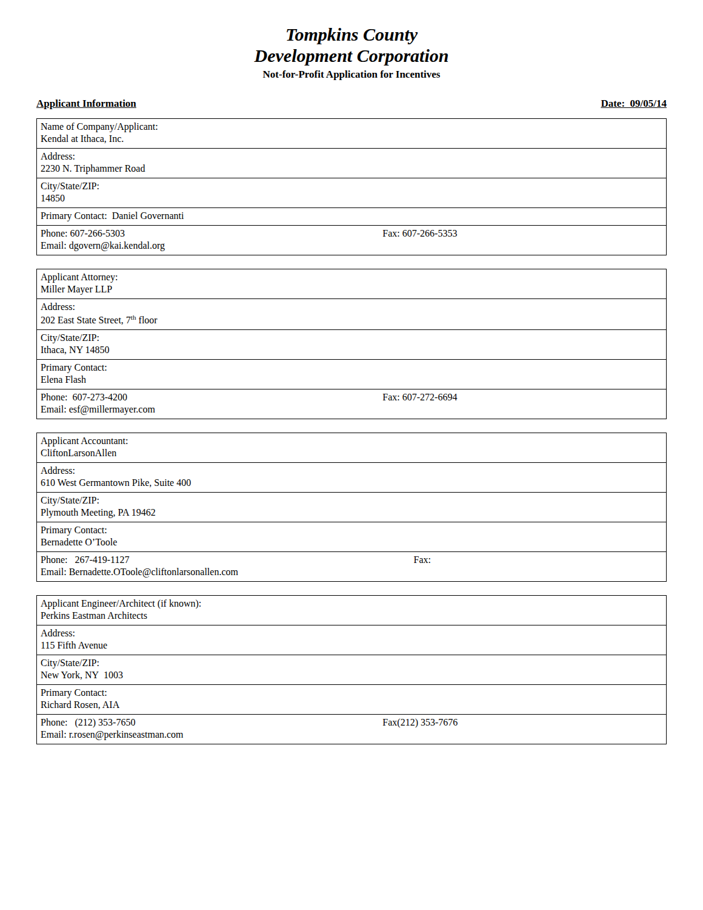Tompkins County
Development Corporation
Not-for-Profit Application for Incentives
Applicant Information Date: 09/05/14
| Name of Company/Applicant: Kendal at Ithaca, Inc. |
| Address: 2230 N. Triphammer Road |
| City/State/ZIP: 14850 |
| Primary Contact: Daniel Governanti |
| Phone: 607-266-5303 Fax: 607-266-5353 Email: dgovern@kai.kendal.org |
| Applicant Attorney: Miller Mayer LLP |
| Address: 202 East State Street, 7 th floor |
| City/State/ZIP: Ithaca, NY 14850 |
| Primary Contact: Elena Flash |
| Phone: 607-273-4200 Fax: 607-272-6694 Email: esf@millermayer.com |
| Applicant Accountant: CliftonLarsonAllen |
| Address: 610 West Germantown Pike, Suite 400 |
| City/State/ZIP: Plymouth Meeting, PA 19462 |
| Primary Contact: Bernadette O’Toole |
| Phone: 267-419-1127 Fax: Email: Bernadette.OToole@cliftonlarsonallen.com |
| Applicant Engineer/Architect (if known): Perkins Eastman Architects |
| Address: 115 Fifth Avenue |
| City/State/ZIP: New York, NY 1003 |
| Primary Contact: Richard Rosen, AIA |
| Phone: (212) 353-7650 Fax(212) 353-7676 Email: r.rosen@perkinseastman.com |